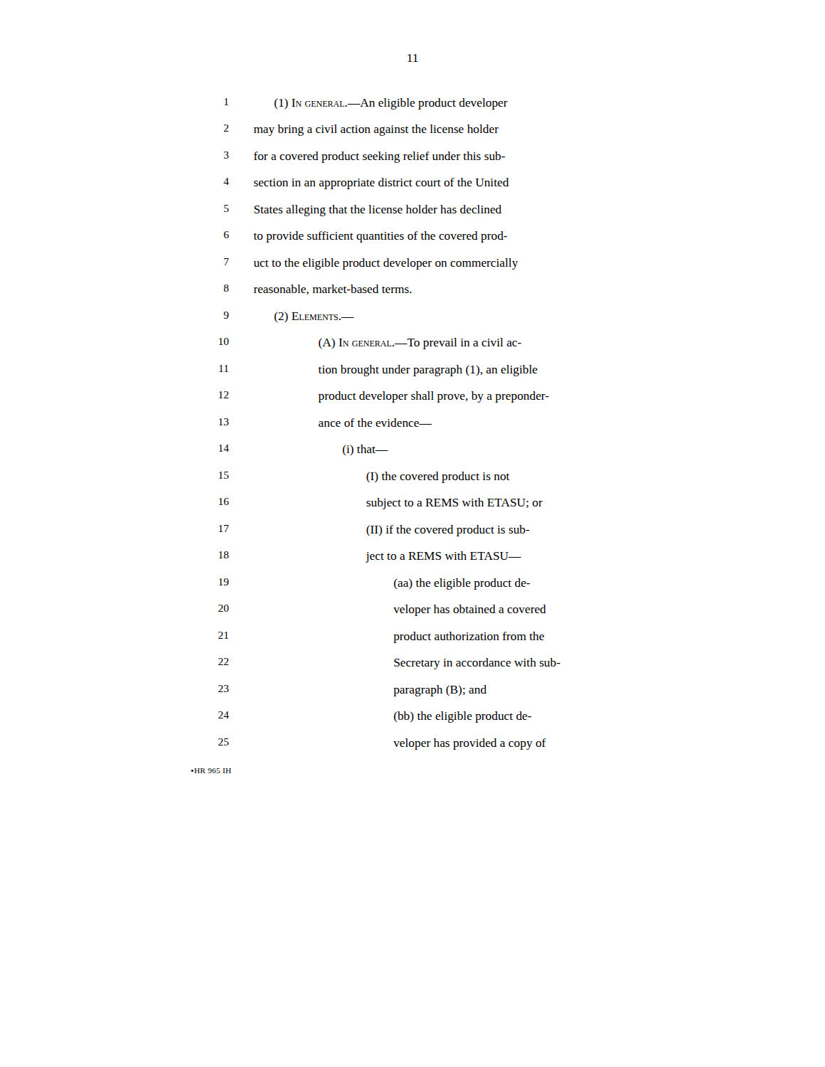11
| 1 | (1) In general. —An eligible product developer |
| 2 | may bring a civil action against the license holder |
| 3 | for a covered product seeking relief under this sub- |
| 4 | section in an appropriate district court of the United |
| 5 | States alleging that the license holder has declined |
| 6 | to provide sufficient quantities of the covered prod- |
| 7 | uct to the eligible product developer on commercially |
| 8 | reasonable, market-based terms. |
| 9 | (2) Elements. — |
| 10 | (A) In general. —To prevail in a civil ac- |
| 11 | tion brought under paragraph (1), an eligible |
| 12 | product developer shall prove, by a preponder- |
| 13 | ance of the evidence— |
| 14 | (i) that— |
| 15 | (I) the covered product is not |
| 16 | subject to a REMS with ETASU; or |
| 17 | (II) if the covered product is sub- |
| 18 | ject to a REMS with ETASU— |
| 19 | (aa) the eligible product de- |
| 20 | veloper has obtained a covered |
| 21 | product authorization from the |
| 22 | Secretary in accordance with sub- |
| 23 | paragraph (B); and |
| 24 | (bb) the eligible product de- |
| 25 | veloper has provided a copy of |
•HR 965 IH